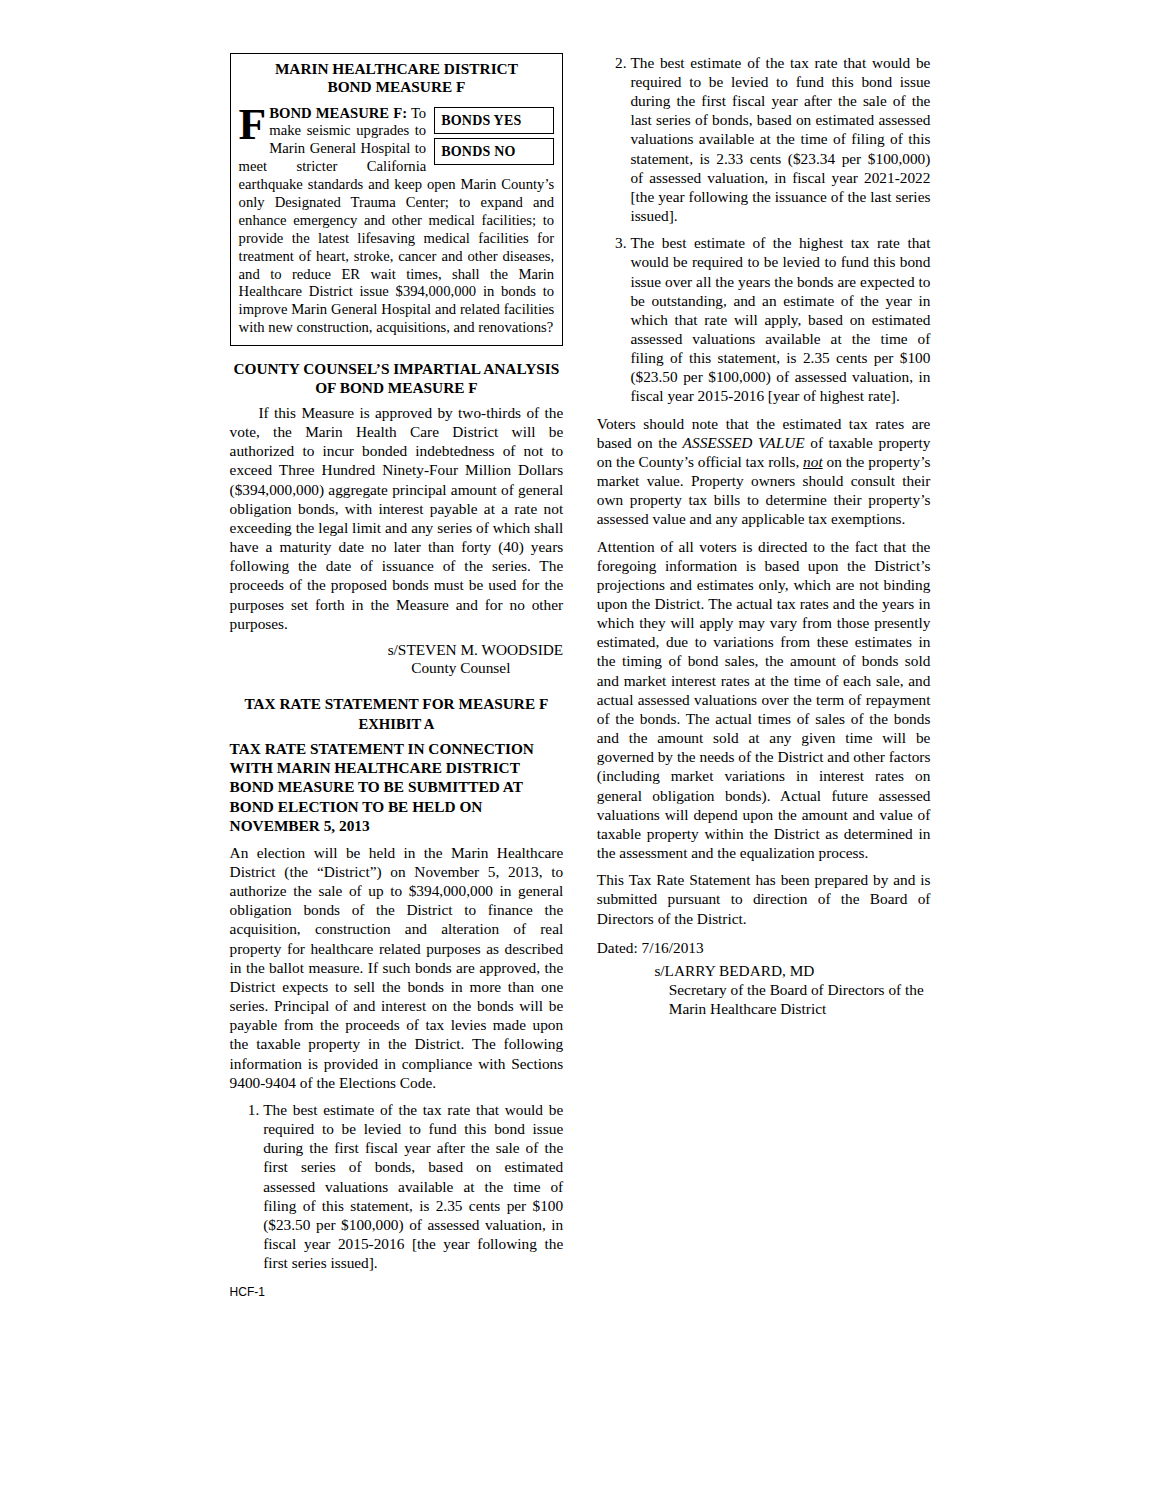MARIN HEALTHCARE DISTRICT
BOND MEASURE F
BONDS YES
BONDS NO
FBOND MEASURE F: To make seismic upgrades to Marin General Hospital to meet stricter California earthquake standards and keep open Marin County’s only Designated Trauma Center; to expand and enhance emergency and other medical facilities; to provide the latest lifesaving medical facilities for treatment of heart, stroke, cancer and other diseases, and to reduce ER wait times, shall the Marin Healthcare District issue $394,000,000 in bonds to improve Marin General Hospital and related facilities with new construction, acquisitions, and renovations?
COUNTY COUNSEL’S IMPARTIAL ANALYSIS
OF BOND MEASURE F
If this Measure is approved by two-thirds of the vote, the Marin Health Care District will be authorized to incur bonded indebtedness of not to exceed Three Hundred Ninety-Four Million Dollars ($394,000,000) aggregate principal amount of general obligation bonds, with interest payable at a rate not exceeding the legal limit and any series of which shall have a maturity date no later than forty (40) years following the date of issuance of the series. The proceeds of the proposed bonds must be used for the purposes set forth in the Measure and for no other purposes.
s/STEVEN M. WOODSIDE County Counsel
TAX RATE STATEMENT FOR MEASURE F
EXHIBIT A
TAX RATE STATEMENT IN CONNECTION WITH MARIN HEALTHCARE DISTRICT BOND MEASURE TO BE SUBMITTED AT BOND ELECTION TO BE HELD ON NOVEMBER 5, 2013
An election will be held in the Marin Healthcare District (the “District”) on November 5, 2013, to authorize the sale of up to $394,000,000 in general obligation bonds of the District to finance the acquisition, construction and alteration of real property for healthcare related purposes as described in the ballot measure. If such bonds are approved, the District expects to sell the bonds in more than one series. Principal of and interest on the bonds will be payable from the proceeds of tax levies made upon the taxable property in the District. The following information is provided in compliance with Sections 9400-9404 of the Elections Code.
The best estimate of the tax rate that would be required to be levied to fund this bond issue during the first fiscal year after the sale of the first series of bonds, based on estimated assessed valuations available at the time of filing of this statement, is 2.35 cents per $100 ($23.50 per $100,000) of assessed valuation, in fiscal year 2015-2016 [the year following the first series issued].
The best estimate of the tax rate that would be required to be levied to fund this bond issue during the first fiscal year after the sale of the last series of bonds, based on estimated assessed valuations available at the time of filing of this statement, is 2.33 cents ($23.34 per $100,000) of assessed valuation, in fiscal year 2021-2022 [the year following the issuance of the last series issued].
The best estimate of the highest tax rate that would be required to be levied to fund this bond issue over all the years the bonds are expected to be outstanding, and an estimate of the year in which that rate will apply, based on estimated assessed valuations available at the time of filing of this statement, is 2.35 cents per $100 ($23.50 per $100,000) of assessed valuation, in fiscal year 2015-2016 [year of highest rate].
Voters should note that the estimated tax rates are based on the ASSESSED VALUE of taxable property on the County’s official tax rolls, not on the property’s market value. Property owners should consult their own property tax bills to determine their property’s assessed value and any applicable tax exemptions.
Attention of all voters is directed to the fact that the foregoing information is based upon the District’s projections and estimates only, which are not binding upon the District. The actual tax rates and the years in which they will apply may vary from those presently estimated, due to variations from these estimates in the timing of bond sales, the amount of bonds sold and market interest rates at the time of each sale, and actual assessed valuations over the term of repayment of the bonds. The actual times of sales of the bonds and the amount sold at any given time will be governed by the needs of the District and other factors (including market variations in interest rates on general obligation bonds). Actual future assessed valuations will depend upon the amount and value of taxable property within the District as determined in the assessment and the equalization process.
This Tax Rate Statement has been prepared by and is submitted pursuant to direction of the Board of Directors of the District.
Dated: 7/16/2013
s/LARRY BEDARD, MD
Secretary of the Board of Directors of the
Marin Healthcare District
HCF-1